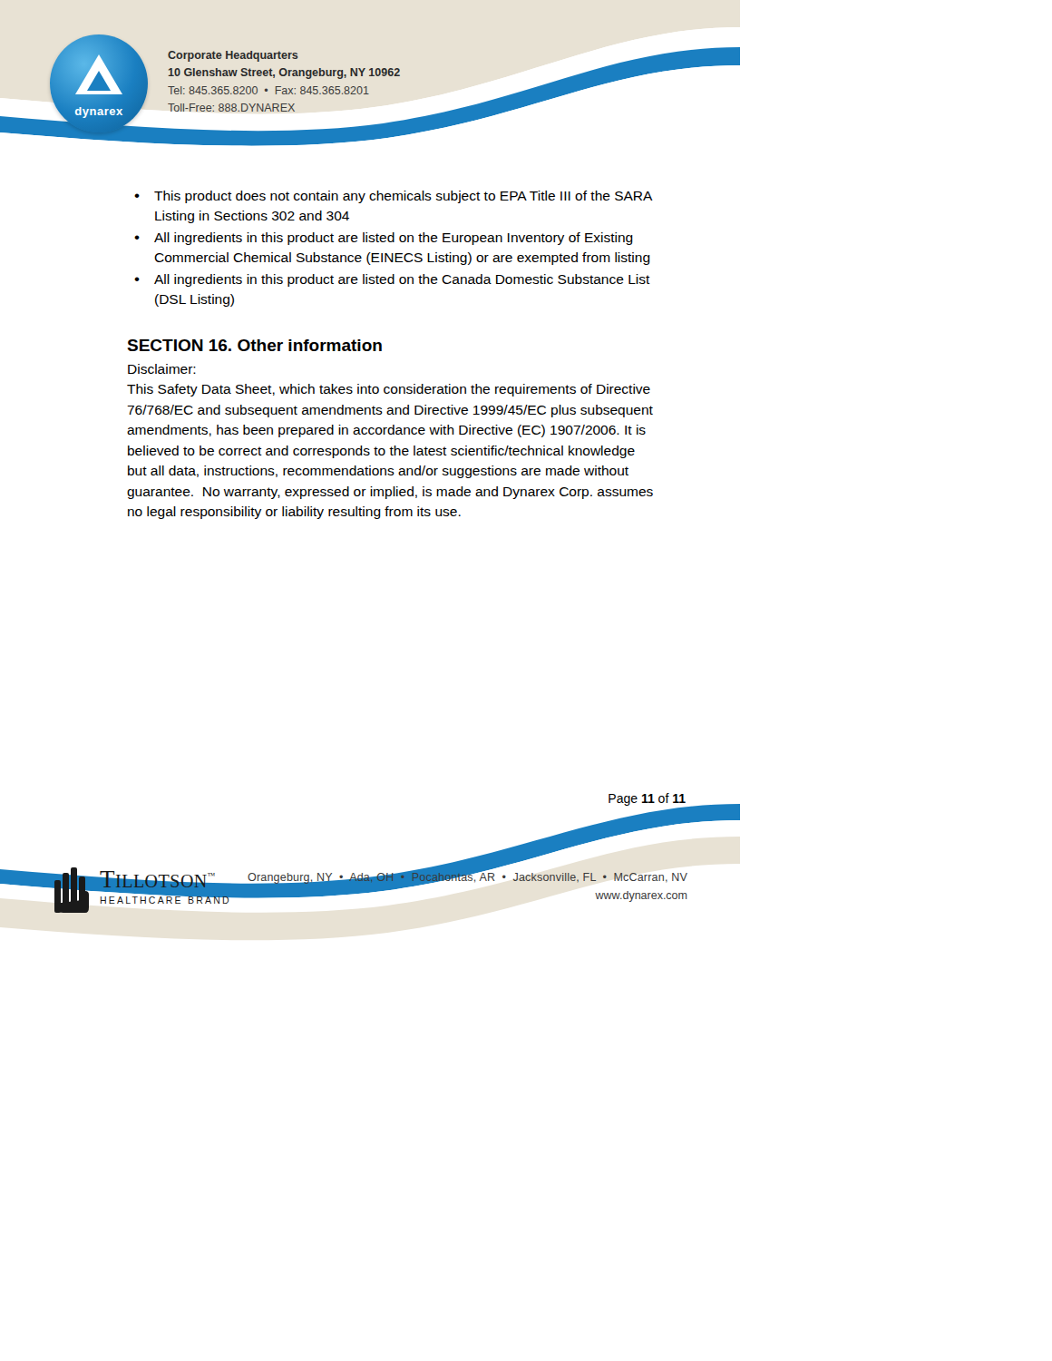dynarex
Corporate Headquarters
10 Glenshaw Street, Orangeburg, NY 10962
Tel: 845.365.8200 • Fax: 845.365.8201
Toll-Free: 888.DYNAREX
This product does not contain any chemicals subject to EPA Title III of the SARA Listing in Sections 302 and 304
All ingredients in this product are listed on the European Inventory of Existing Commercial Chemical Substance (EINECS Listing) or are exempted from listing
All ingredients in this product are listed on the Canada Domestic Substance List (DSL Listing)
SECTION 16. Other information
Disclaimer:
This Safety Data Sheet, which takes into consideration the requirements of Directive 76/768/EC and subsequent amendments and Directive 1999/45/EC plus subsequent amendments, has been prepared in accordance with Directive (EC) 1907/2006. It is believed to be correct and corresponds to the latest scientific/technical knowledge but all data, instructions, recommendations and/or suggestions are made without guarantee. No warranty, expressed or implied, is made and Dynarex Corp. assumes no legal responsibility or liability resulting from its use.
Page 11 of 11
TILLOTSON™
HEALTHCARE BRAND
Orangeburg, NY • Ada, OH • Pocahontas, AR • Jacksonville, FL • McCarran, NV
www.dynarex.com